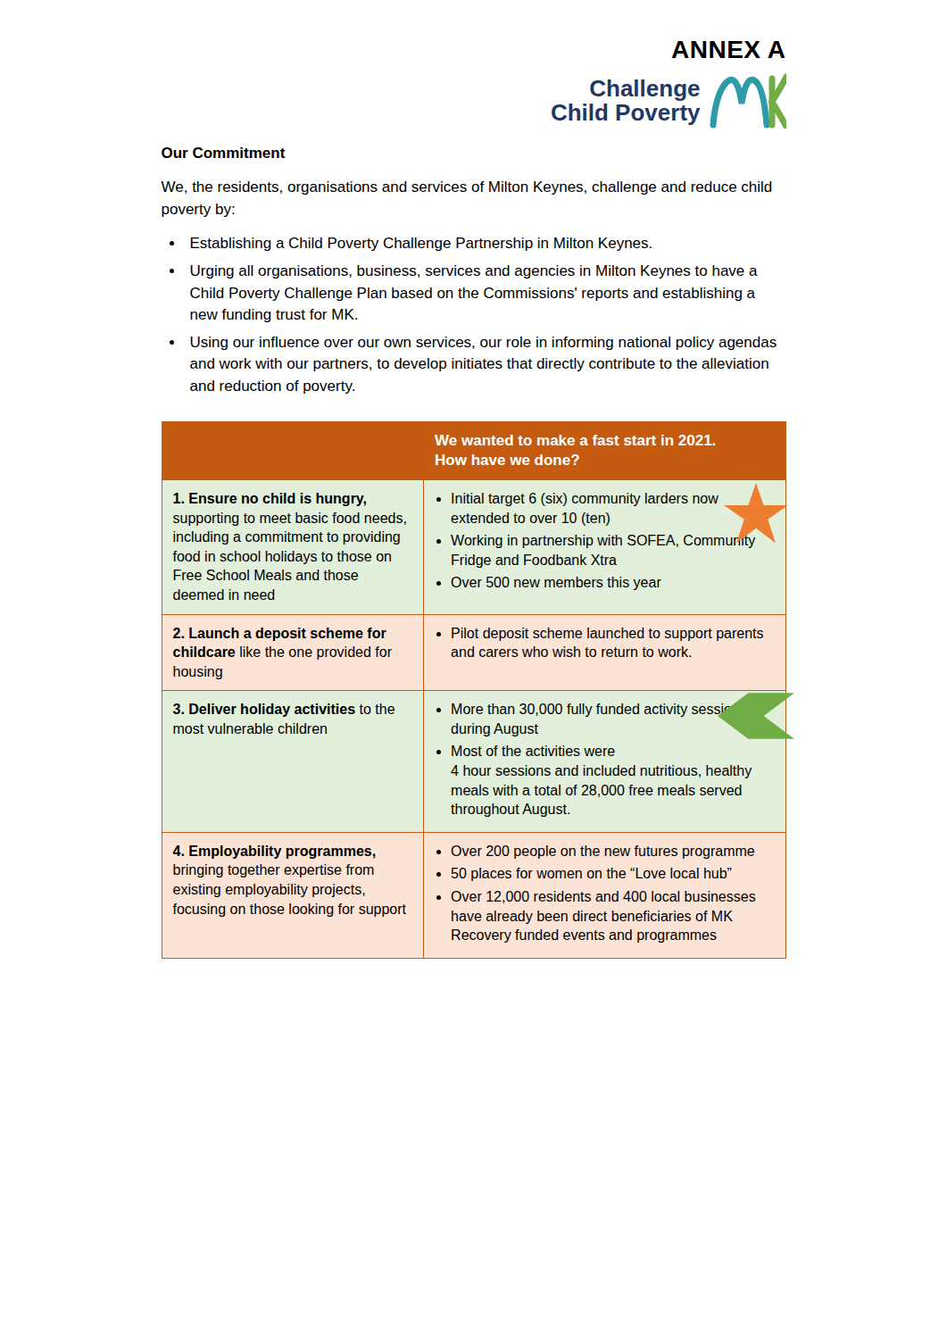ANNEX A
Challenge Child Poverty
Our Commitment
We, the residents, organisations and services of Milton Keynes, challenge and reduce child poverty by:
Establishing a Child Poverty Challenge Partnership in Milton Keynes.
Urging all organisations, business, services and agencies in Milton Keynes to have a Child Poverty Challenge Plan based on the Commissions' reports and establishing a new funding trust for MK.
Using our influence over our own services, our role in informing national policy agendas and work with our partners, to develop initiates that directly contribute to the alleviation and reduction of poverty.
| | We wanted to make a fast start in 2021. How have we done? |
| --- | --- |
| 1. Ensure no child is hungry, supporting to meet basic food needs, including a commitment to providing food in school holidays to those on Free School Meals and those deemed in need | Initial target 6 (six) community larders now extended to over 10 (ten) Working in partnership with SOFEA, Community Fridge and Foodbank Xtra Over 500 new members this year |
| 2. Launch a deposit scheme for childcare like the one provided for housing | Pilot deposit scheme launched to support parents and carers who wish to return to work. |
| 3. Deliver holiday activities to the most vulnerable children | More than 30,000 fully funded activity sessions during August Most of the activities were 4 hour sessions and included nutritious, healthy meals with a total of 28,000 free meals served throughout August. |
| 4. Employability programmes, bringing together expertise from existing employability projects, focusing on those looking for support | Over 200 people on the new futures programme 50 places for women on the “Love local hub” Over 12,000 residents and 400 local businesses have already been direct beneficiaries of MK Recovery funded events and programmes |